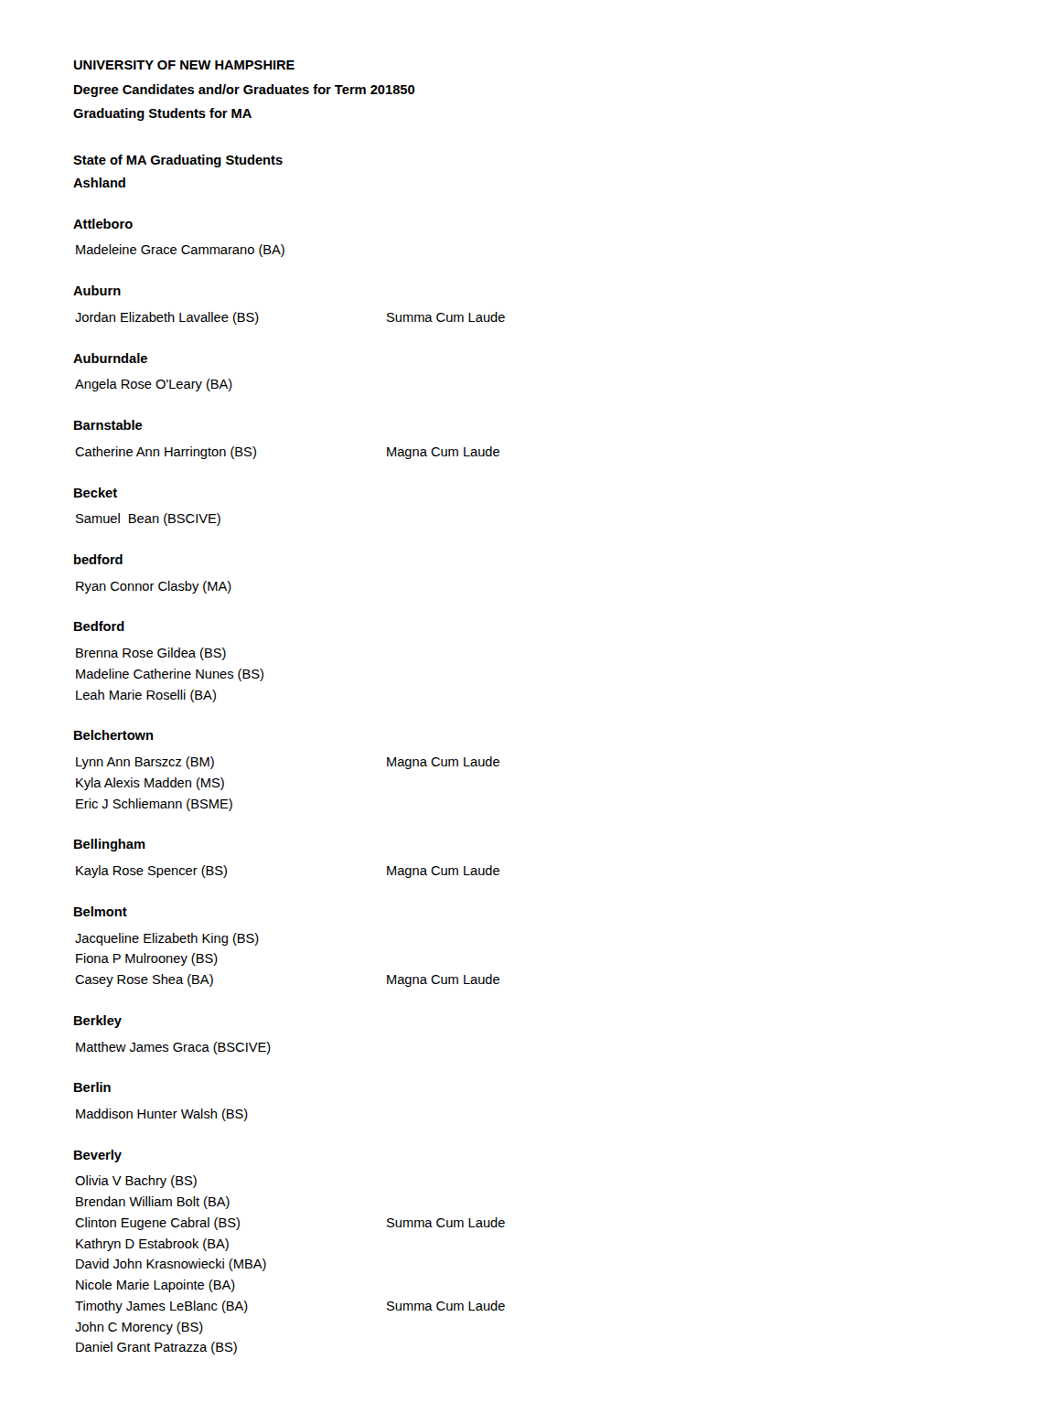UNIVERSITY OF NEW HAMPSHIRE
Degree Candidates and/or Graduates for Term 201850
Graduating Students for MA
State of MA Graduating Students
Ashland
Attleboro
| Madeleine Grace Cammarano (BA) | |
Auburn
| Jordan Elizabeth Lavallee (BS) | Summa Cum Laude |
Auburndale
| Angela Rose O'Leary (BA) | |
Barnstable
| Catherine Ann Harrington (BS) | Magna Cum Laude |
Becket
| Samuel Bean (BSCIVE) | |
bedford
| Ryan Connor Clasby (MA) | |
Bedford
| Brenna Rose Gildea (BS) | |
| Madeline Catherine Nunes (BS) | |
| Leah Marie Roselli (BA) | |
Belchertown
| Lynn Ann Barszcz (BM) | Magna Cum Laude |
| Kyla Alexis Madden (MS) | |
| Eric J Schliemann (BSME) | |
Bellingham
| Kayla Rose Spencer (BS) | Magna Cum Laude |
Belmont
| Jacqueline Elizabeth King (BS) | |
| Fiona P Mulrooney (BS) | |
| Casey Rose Shea (BA) | Magna Cum Laude |
Berkley
| Matthew James Graca (BSCIVE) | |
Berlin
| Maddison Hunter Walsh (BS) | |
Beverly
| Olivia V Bachry (BS) | |
| Brendan William Bolt (BA) | |
| Clinton Eugene Cabral (BS) | Summa Cum Laude |
| Kathryn D Estabrook (BA) | |
| David John Krasnowiecki (MBA) | |
| Nicole Marie Lapointe (BA) | |
| Timothy James LeBlanc (BA) | Summa Cum Laude |
| John C Morency (BS) | |
| Daniel Grant Patrazza (BS) | |